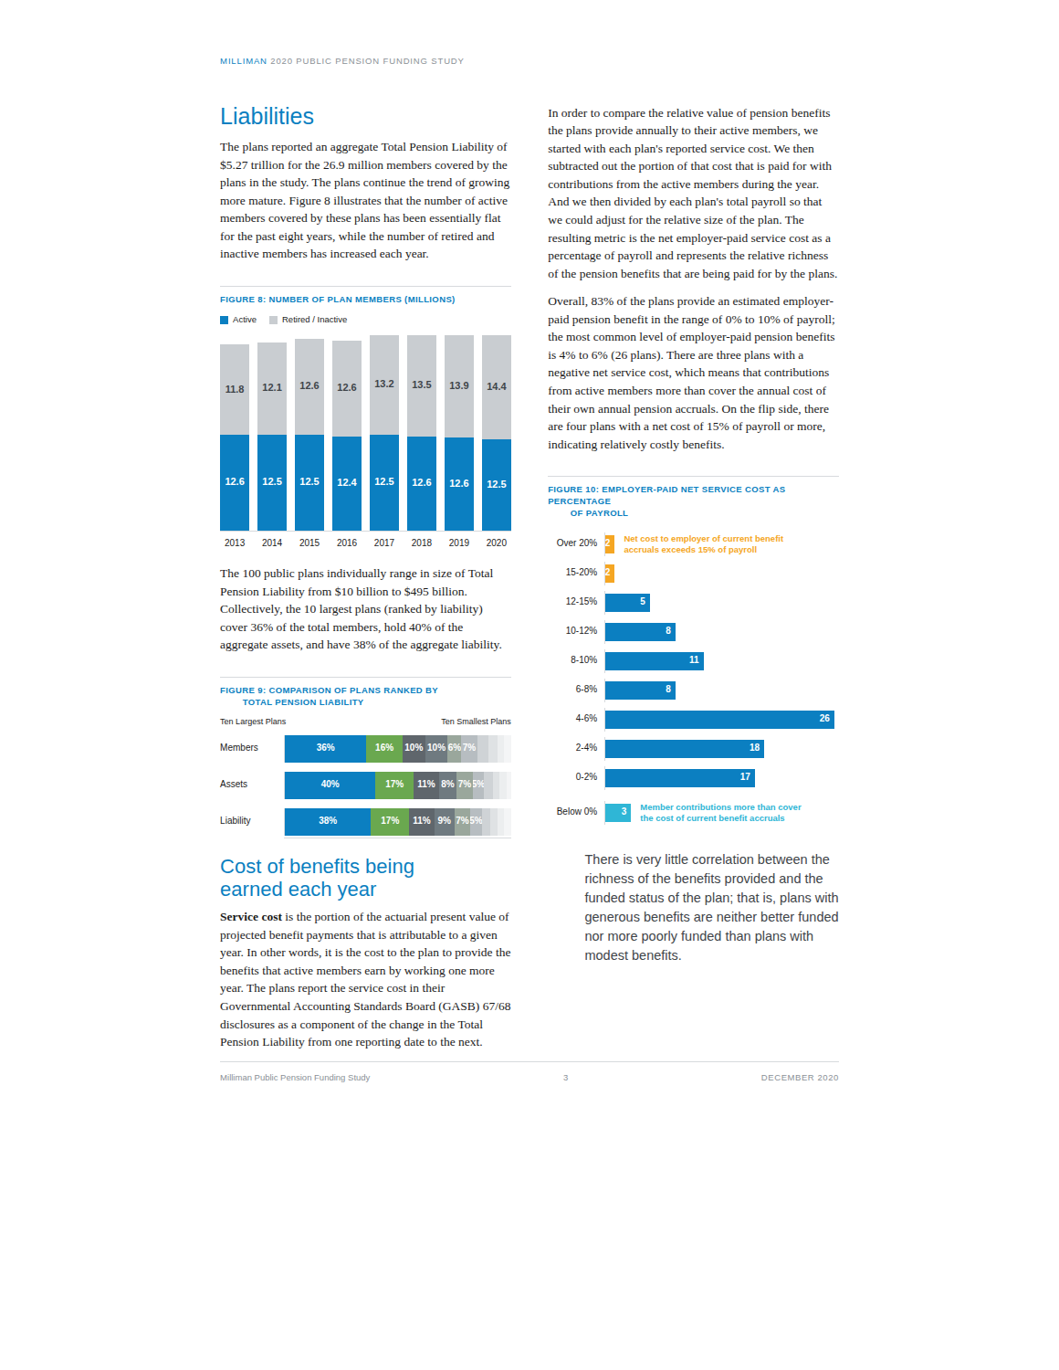Milliman 2020 Public Pension Funding Study
Liabilities
The plans reported an aggregate Total Pension Liability of $5.27 trillion for the 26.9 million members covered by the plans in the study. The plans continue the trend of growing more mature. Figure 8 illustrates that the number of active members covered by these plans has been essentially flat for the past eight years, while the number of retired and inactive members has increased each year.
Figure 8: Number of plan members (millions)
Active Retired / Inactive
11.8
12.6
12.1
12.5
12.6
12.5
12.6
12.4
13.2
12.5
13.5
12.6
13.9
12.6
14.4
12.5
20132014201520162017201820192020
The 100 public plans individually range in size of Total Pension Liability from $10 billion to $495 billion. Collectively, the 10 largest plans (ranked by liability) cover 36% of the total members, hold 40% of the aggregate assets, and have 38% of the aggregate liability.
Figure 9: Comparison of plans ranked byTotal Pension Liability
Ten Largest Plans Ten Smallest Plans
Members
36%
16%
10%
10%
6%
7%
Assets
40%
17%
11%
8%
7%
5%
Liability
38%
17%
11%
9%
7%
5%
Cost of benefits being
earned each year
Service cost is the portion of the actuarial present value of projected benefit payments that is attributable to a given year. In other words, it is the cost to the plan to provide the benefits that active members earn by working one more year. The plans report the service cost in their Governmental Accounting Standards Board (GASB) 67/68 disclosures as a component of the change in the Total Pension Liability from one reporting date to the next.
In order to compare the relative value of pension benefits the plans provide annually to their active members, we started with each plan's reported service cost. We then subtracted out the portion of that cost that is paid for with contributions from the active members during the year. And we then divided by each plan's total payroll so that we could adjust for the relative size of the plan. The resulting metric is the net employer-paid service cost as a percentage of payroll and represents the relative richness of the pension benefits that are being paid for by the plans.
Overall, 83% of the plans provide an estimated employer-paid pension benefit in the range of 0% to 10% of payroll; the most common level of employer-paid pension benefits is 4% to 6% (26 plans). There are three plans with a negative net service cost, which means that contributions from active members more than cover the annual cost of their own annual pension accruals. On the flip side, there are four plans with a net cost of 15% of payroll or more, indicating relatively costly benefits.
Figure 10: Employer-paid net service cost as percentageof payroll
Over 20%
2
Net cost to employer of current benefit
accruals exceeds 15% of payroll
15-20%
2
12-15%
5
10-12%
8
8-10%
11
6-8%
8
4-6%
26
2-4%
18
0-2%
17
Below 0%
3
Member contributions more than cover
the cost of current benefit accruals
There is very little correlation between the richness of the benefits provided and the funded status of the plan; that is, plans with generous benefits are neither better funded nor more poorly funded than plans with modest benefits.
Milliman Public Pension Funding Study
3
December 2020